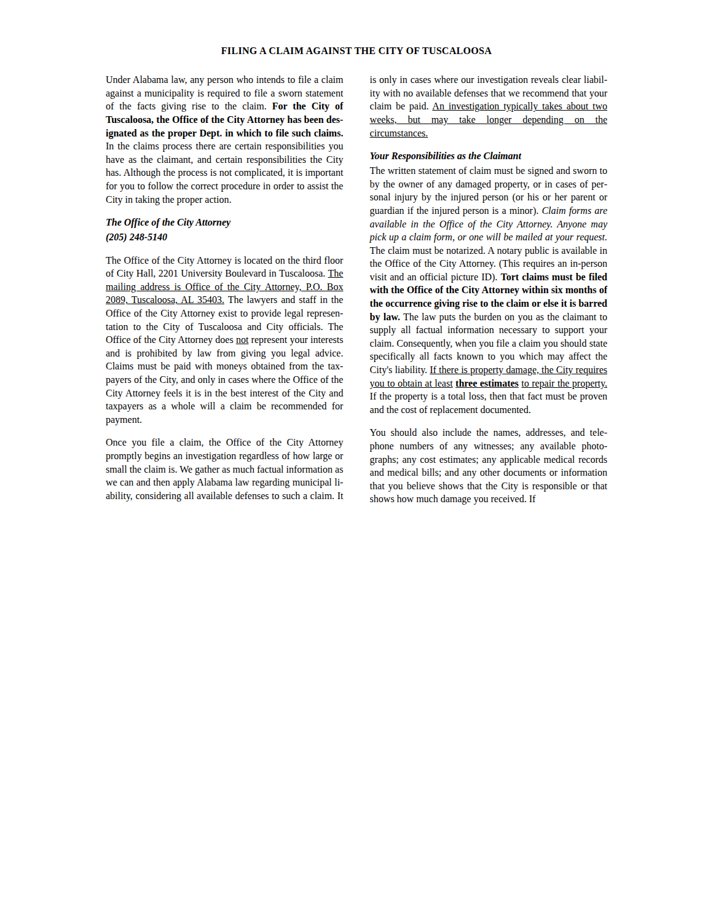Filing a Claim Against the City of Tuscaloosa
Under Alabama law, any person who intends to file a claim against a municipality is required to file a sworn statement of the facts giving rise to the claim. For the City of Tuscaloosa, the Office of the City Attorney has been designated as the proper Dept. in which to file such claims. In the claims process there are certain responsibilities you have as the claimant, and certain responsibilities the City has. Although the process is not complicated, it is important for you to follow the correct procedure in order to assist the City in taking the proper action.
The Office of the City Attorney
(205) 248-5140
The Office of the City Attorney is located on the third floor of City Hall, 2201 University Boulevard in Tuscaloosa. The mailing address is Office of the City Attorney, P.O. Box 2089, Tuscaloosa, AL 35403. The lawyers and staff in the Office of the City Attorney exist to provide legal representation to the City of Tuscaloosa and City officials. The Office of the City Attorney does not represent your interests and is prohibited by law from giving you legal advice. Claims must be paid with moneys obtained from the taxpayers of the City, and only in cases where the Office of the City Attorney feels it is in the best interest of the City and taxpayers as a whole will a claim be recommended for payment.
Once you file a claim, the Office of the City Attorney promptly begins an investigation regardless of how large or small the claim is. We gather as much factual information as we can and then apply Alabama law regarding municipal liability, considering all available defenses to such a claim. It is only in cases where our investigation reveals clear liability with no available defenses that we recommend that your claim be paid. An investigation typically takes about two weeks, but may take longer depending on the circumstances.
Your Responsibilities as the Claimant
The written statement of claim must be signed and sworn to by the owner of any damaged property, or in cases of personal injury by the injured person (or his or her parent or guardian if the injured person is a minor). Claim forms are available in the Office of the City Attorney. Anyone may pick up a claim form, or one will be mailed at your request. The claim must be notarized. A notary public is available in the Office of the City Attorney. (This requires an in-person visit and an official picture ID). Tort claims must be filed with the Office of the City Attorney within six months of the occurrence giving rise to the claim or else it is barred by law. The law puts the burden on you as the claimant to supply all factual information necessary to support your claim. Consequently, when you file a claim you should state specifically all facts known to you which may affect the City's liability. If there is property damage, the City requires you to obtain at least three estimates to repair the property. If the property is a total loss, then that fact must be proven and the cost of replacement documented.
You should also include the names, addresses, and telephone numbers of any witnesses; any available photographs; any cost estimates; any applicable medical records and medical bills; and any other documents or information that you believe shows that the City is responsible or that shows how much damage you received. If